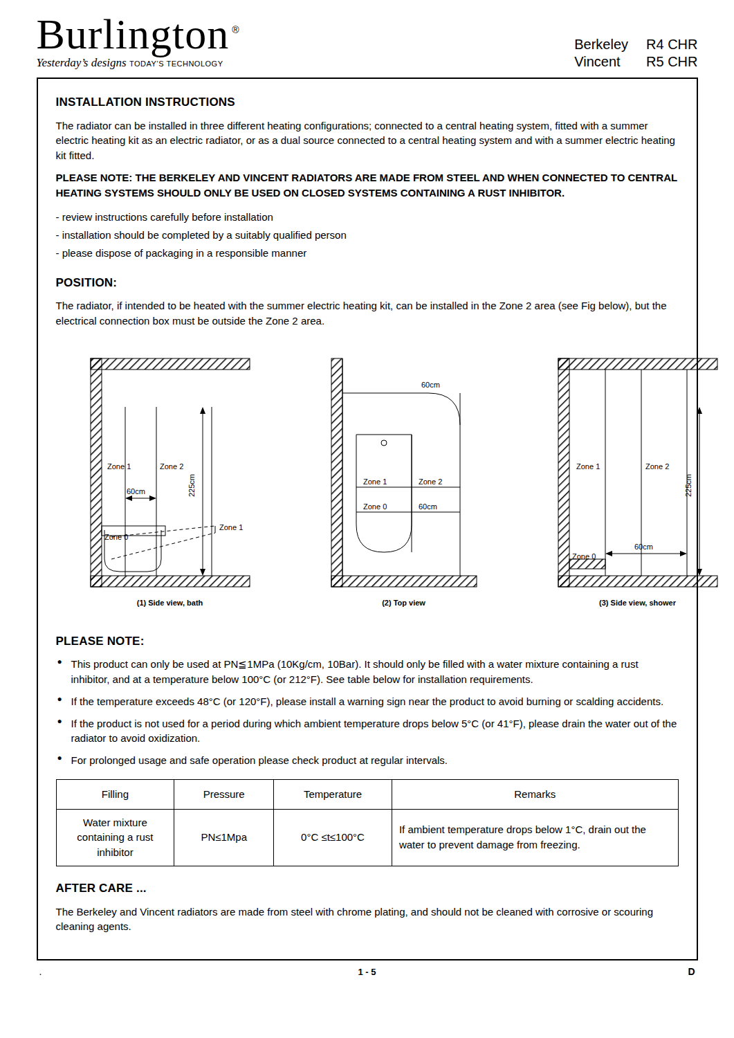Burlington®
Yesterday’s designs Today’s Technology
| Berkeley | R4 CHR |
| Vincent | R5 CHR |
INSTALLATION INSTRUCTIONS
The radiator can be installed in three different heating configurations; connected to a central heating system, fitted with a summer electric heating kit as an electric radiator, or as a dual source connected to a central heating system and with a summer electric heating kit fitted.
PLEASE NOTE: THE BERKELEY AND VINCENT RADIATORS ARE MADE FROM STEEL AND WHEN CONNECTED TO CENTRAL HEATING SYSTEMS SHOULD ONLY BE USED ON CLOSED SYSTEMS CONTAINING A RUST INHIBITOR.
review instructions carefully before installation
installation should be completed by a suitably qualified person
please dispose of packaging in a responsible manner
POSITION:
The radiator, if intended to be heated with the summer electric heating kit, can be installed in the Zone 2 area (see Fig below), but the electrical connection box must be outside the Zone 2 area.
Zone 1 Zone 2 Zone 0 Zone 1 225cm 60cm
(1) Side view, bath
60cm Zone 1 Zone 2 Zone 0 60cm
(2) Top view
Zone 1 Zone 2 Zone 0 225cm 60cm
(3) Side view, shower
PLEASE NOTE:
This product can only be used at PN≦1MPa (10Kg/cm, 10Bar). It should only be filled with a water mixture containing a rust inhibitor, and at a temperature below 100°C (or 212°F). See table below for installation requirements.
If the temperature exceeds 48°C (or 120°F), please install a warning sign near the product to avoid burning or scalding accidents.
If the product is not used for a period during which ambient temperature drops below 5°C (or 41°F), please drain the water out of the radiator to avoid oxidization.
For prolonged usage and safe operation please check product at regular intervals.
| Filling | Pressure | Temperature | Remarks |
| --- | --- | --- | --- |
| Water mixture containing a rust inhibitor | PN≤1Mpa | 0°C ≤t≤100°C | If ambient temperature drops below 1°C, drain out the water to prevent damage from freezing. |
AFTER CARE ...
The Berkeley and Vincent radiators are made from steel with chrome plating, and should not be cleaned with corrosive or scouring cleaning agents.
.
1 - 5
D